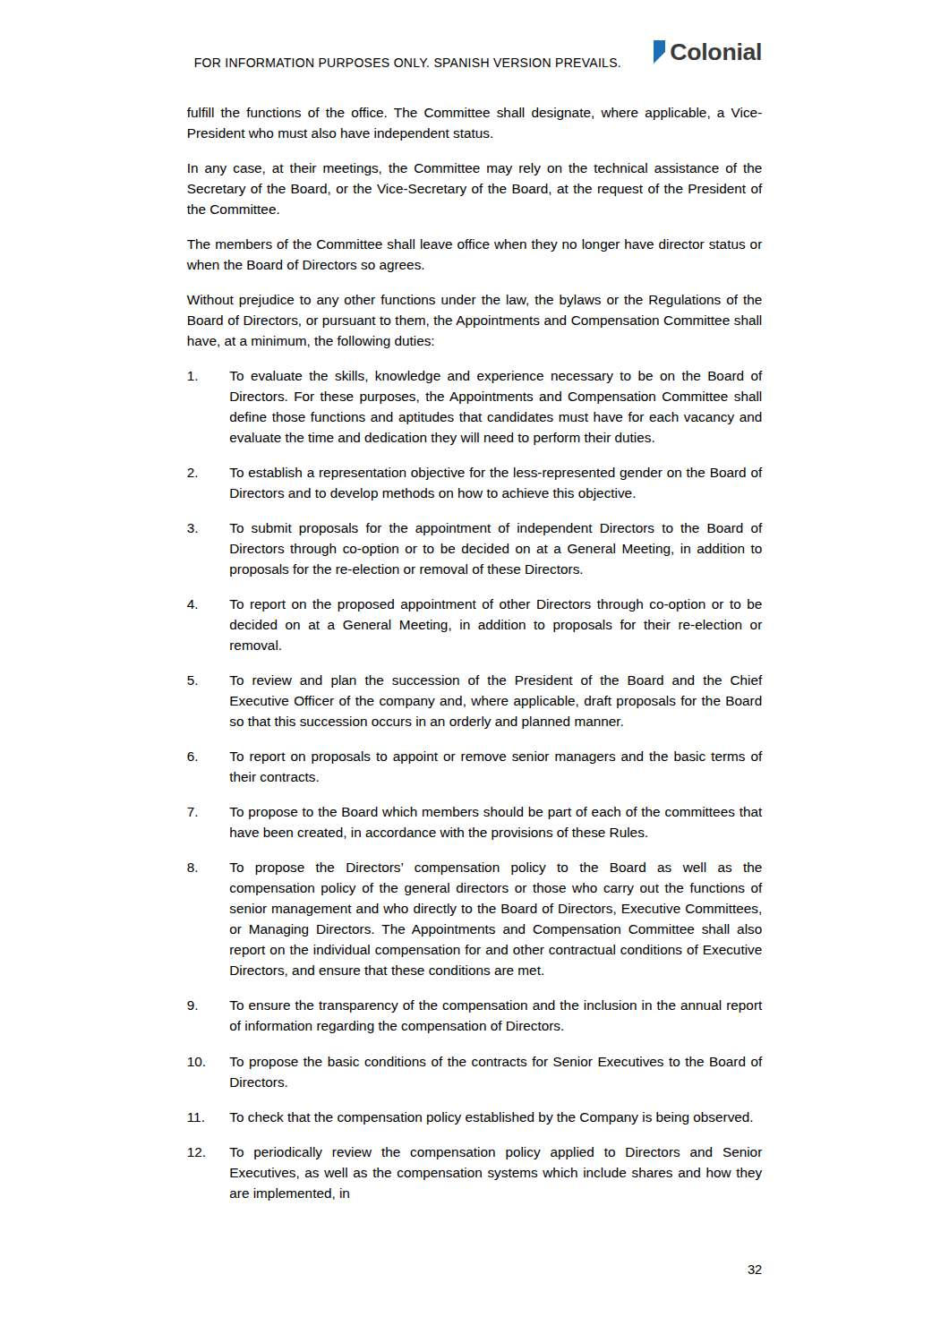FOR INFORMATION PURPOSES ONLY. SPANISH VERSION PREVAILS.
Colonial
fulfill the functions of the office. The Committee shall designate, where applicable, a Vice-President who must also have independent status.
In any case, at their meetings, the Committee may rely on the technical assistance of the Secretary of the Board, or the Vice-Secretary of the Board, at the request of the President of the Committee.
The members of the Committee shall leave office when they no longer have director status or when the Board of Directors so agrees.
Without prejudice to any other functions under the law, the bylaws or the Regulations of the Board of Directors, or pursuant to them, the Appointments and Compensation Committee shall have, at a minimum, the following duties:
To evaluate the skills, knowledge and experience necessary to be on the Board of Directors. For these purposes, the Appointments and Compensation Committee shall define those functions and aptitudes that candidates must have for each vacancy and evaluate the time and dedication they will need to perform their duties.
To establish a representation objective for the less-represented gender on the Board of Directors and to develop methods on how to achieve this objective.
To submit proposals for the appointment of independent Directors to the Board of Directors through co-option or to be decided on at a General Meeting, in addition to proposals for the re-election or removal of these Directors.
To report on the proposed appointment of other Directors through co-option or to be decided on at a General Meeting, in addition to proposals for their re-election or removal.
To review and plan the succession of the President of the Board and the Chief Executive Officer of the company and, where applicable, draft proposals for the Board so that this succession occurs in an orderly and planned manner.
To report on proposals to appoint or remove senior managers and the basic terms of their contracts.
To propose to the Board which members should be part of each of the committees that have been created, in accordance with the provisions of these Rules.
To propose the Directors’ compensation policy to the Board as well as the compensation policy of the general directors or those who carry out the functions of senior management and who directly to the Board of Directors, Executive Committees, or Managing Directors. The Appointments and Compensation Committee shall also report on the individual compensation for and other contractual conditions of Executive Directors, and ensure that these conditions are met.
To ensure the transparency of the compensation and the inclusion in the annual report of information regarding the compensation of Directors.
To propose the basic conditions of the contracts for Senior Executives to the Board of Directors.
To check that the compensation policy established by the Company is being observed.
To periodically review the compensation policy applied to Directors and Senior Executives, as well as the compensation systems which include shares and how they are implemented, in
32